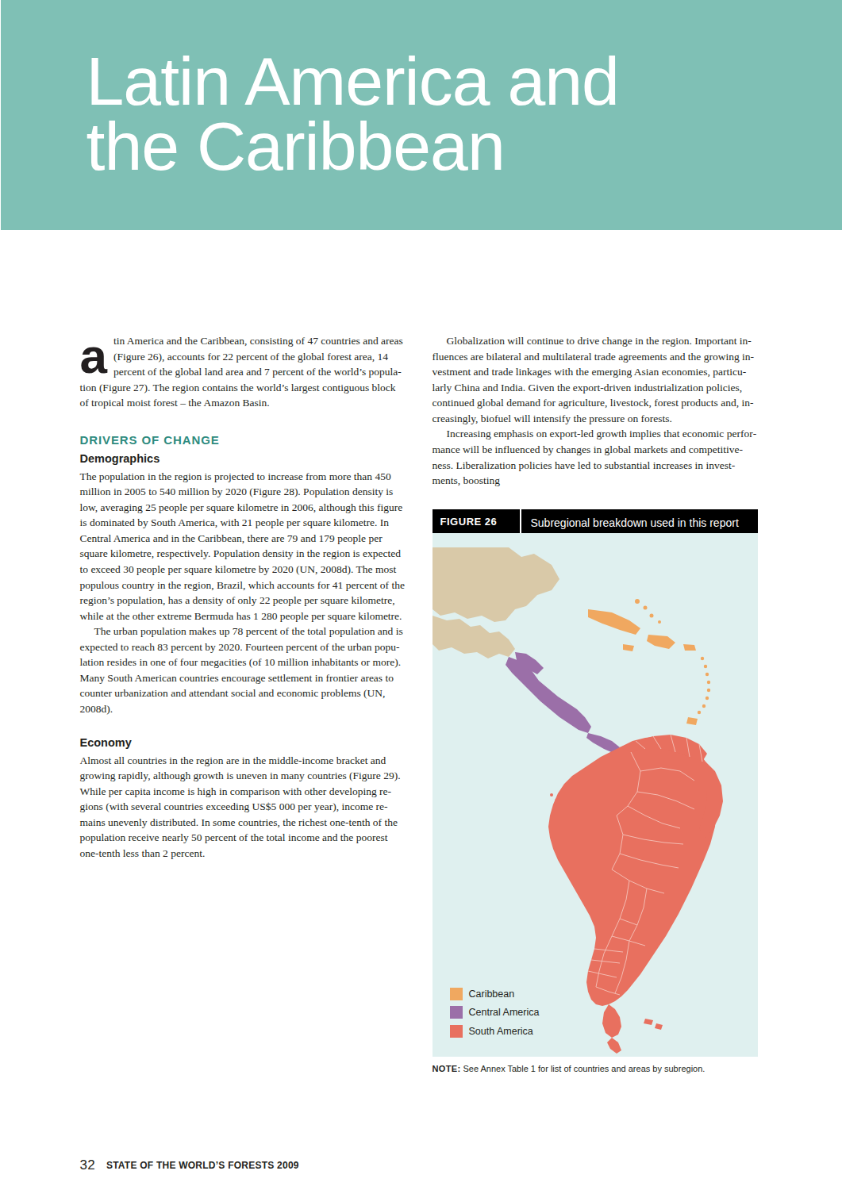Latin America and
the Caribbean
atin America and the Caribbean, consisting of 47 countries and areas (Figure 26), accounts for 22 percent of the global forest area, 14 percent of the global land area and 7 percent of the world’s population (Figure 27). The region contains the world’s largest contiguous block of tropical moist forest – the Amazon Basin.
Drivers of change
Demographics
The population in the region is projected to increase from more than 450 million in 2005 to 540 million by 2020 (Figure 28). Population density is low, averaging 25 people per square kilometre in 2006, although this figure is dominated by South America, with 21 people per square kilometre. In Central America and in the Caribbean, there are 79 and 179 people per square kilometre, respectively. Population density in the region is expected to exceed 30 people per square kilometre by 2020 (UN, 2008d). The most populous country in the region, Brazil, which accounts for 41 percent of the region’s population, has a density of only 22 people per square kilometre, while at the other extreme Bermuda has 1 280 people per square kilometre.
The urban population makes up 78 percent of the total population and is expected to reach 83 percent by 2020. Fourteen percent of the urban population resides in one of four megacities (of 10 million inhabitants or more). Many South American countries encourage settlement in frontier areas to counter urbanization and attendant social and economic problems (UN, 2008d).
Economy
Almost all countries in the region are in the middle-income bracket and growing rapidly, although growth is uneven in many countries (Figure 29). While per capita income is high in comparison with other developing regions (with several countries exceeding US$5 000 per year), income remains unevenly distributed. In some countries, the richest one-tenth of the population receive nearly 50 percent of the total income and the poorest one-tenth less than 2 percent.
Globalization will continue to drive change in the region. Important influences are bilateral and multilateral trade agreements and the growing investment and trade linkages with the emerging Asian economies, particularly China and India. Given the export-driven industrialization policies, continued global demand for agriculture, livestock, forest products and, increasingly, biofuel will intensify the pressure on forests.
Increasing emphasis on export-led growth implies that economic performance will be influenced by changes in global markets and competitiveness. Liberalization policies have led to substantial increases in investments, boosting
FIGURE 26
Subregional breakdown used in this report
Caribbean
Central America
South America
NOTE: See Annex Table 1 for list of countries and areas by subregion.
32 STATE OF THE WORLD’S FORESTS 2009